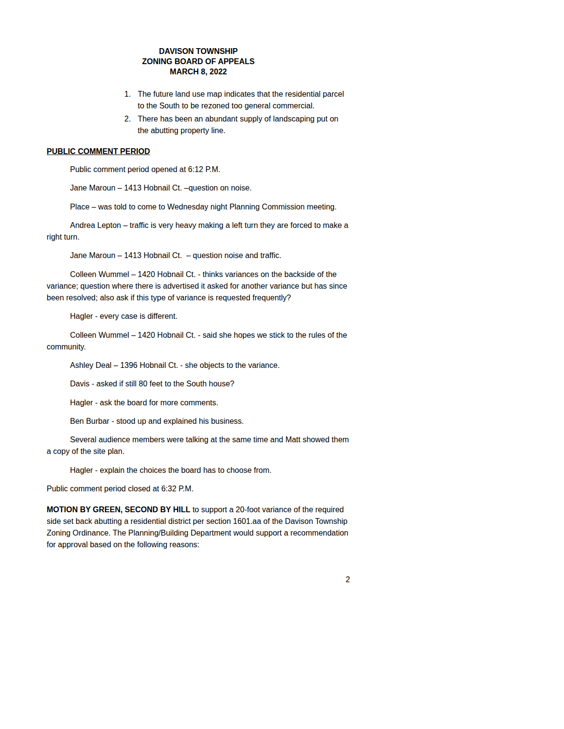DAVISON TOWNSHIP
ZONING BOARD OF APPEALS
MARCH 8, 2022
The future land use map indicates that the residential parcel to the South to be rezoned too general commercial.
There has been an abundant supply of landscaping put on the abutting property line.
PUBLIC COMMENT PERIOD
Public comment period opened at 6:12 P.M.
Jane Maroun – 1413 Hobnail Ct. –question on noise.
Place – was told to come to Wednesday night Planning Commission meeting.
Andrea Lepton – traffic is very heavy making a left turn they are forced to make a right turn.
Jane Maroun – 1413 Hobnail Ct. – question noise and traffic.
Colleen Wummel – 1420 Hobnail Ct. - thinks variances on the backside of the variance; question where there is advertised it asked for another variance but has since been resolved; also ask if this type of variance is requested frequently?
Hagler - every case is different.
Colleen Wummel – 1420 Hobnail Ct. - said she hopes we stick to the rules of the community.
Ashley Deal – 1396 Hobnail Ct. - she objects to the variance.
Davis - asked if still 80 feet to the South house?
Hagler - ask the board for more comments.
Ben Burbar - stood up and explained his business.
Several audience members were talking at the same time and Matt showed them a copy of the site plan.
Hagler - explain the choices the board has to choose from.
Public comment period closed at 6:32 P.M.
MOTION BY GREEN, SECOND BY HILL to support a 20-foot variance of the required side set back abutting a residential district per section 1601.aa of the Davison Township Zoning Ordinance. The Planning/Building Department would support a recommendation for approval based on the following reasons:
2